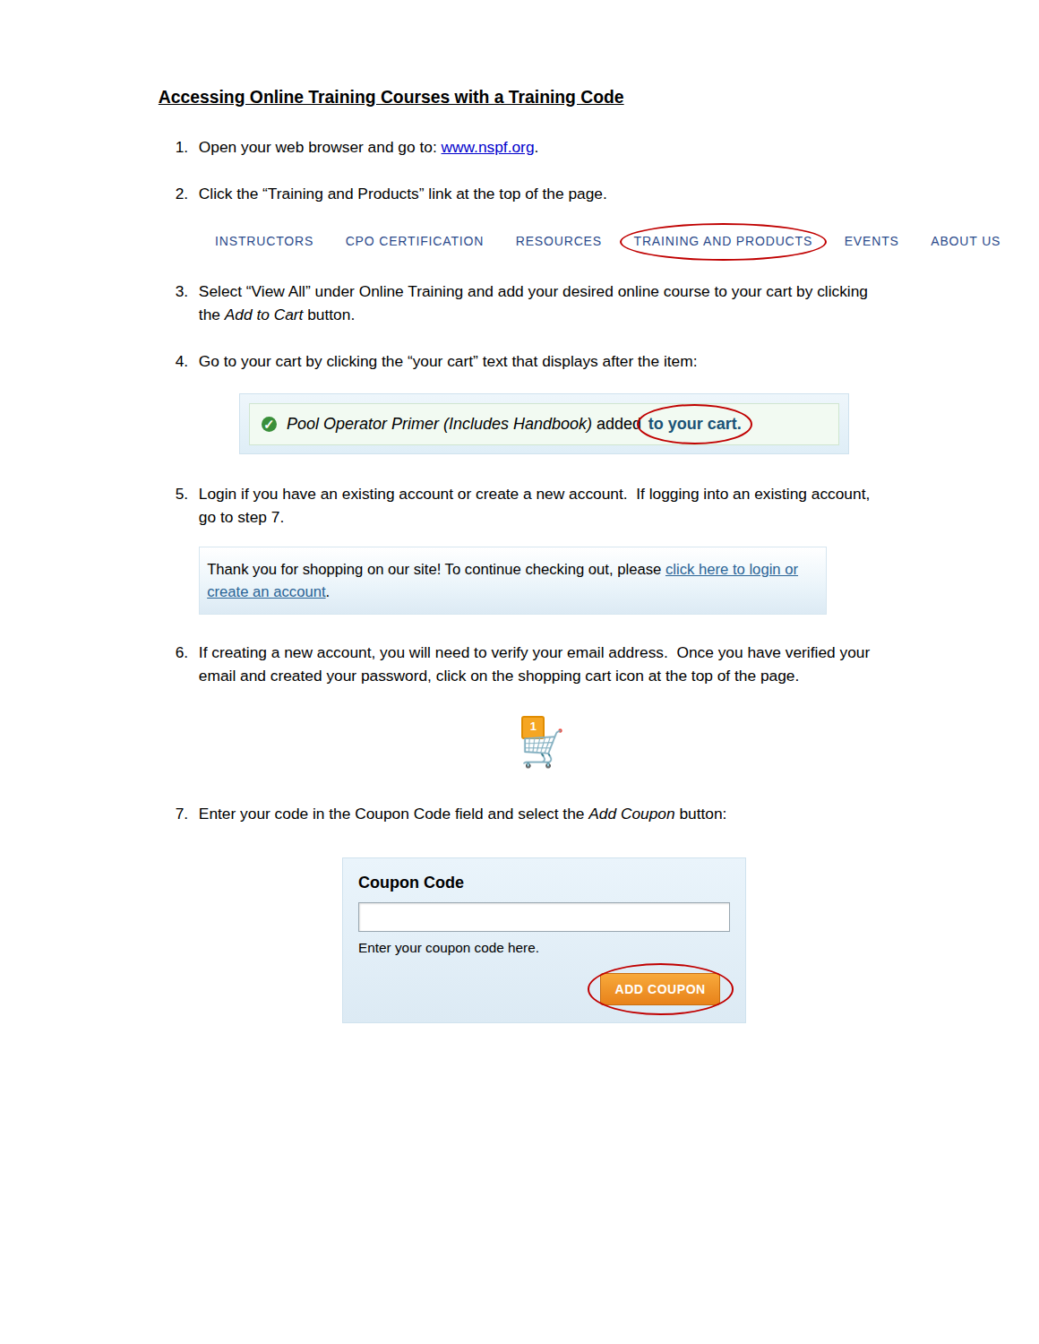Accessing Online Training Courses with a Training Code
Open your web browser and go to: www.nspf.org.
Click the “Training and Products” link at the top of the page.
INSTRUCTORS CPO CERTIFICATION RESOURCES TRAINING AND PRODUCTS EVENTS ABOUT US
Select “View All” under Online Training and add your desired online course to your cart by clicking the Add to Cart button.
Go to your cart by clicking the “your cart” text that displays after the item:
✓ Pool Operator Primer (Includes Handbook) added to your cart.
Login if you have an existing account or create a new account. If logging into an existing account, go to step 7.
Thank you for shopping on our site! To continue checking out, please click here to login or create an account.
If creating a new account, you will need to verify your email address. Once you have verified your email and created your password, click on the shopping cart icon at the top of the page.
1 🛒
Enter your code in the Coupon Code field and select the Add Coupon button:
Coupon Code
Enter your coupon code here.
Add Coupon